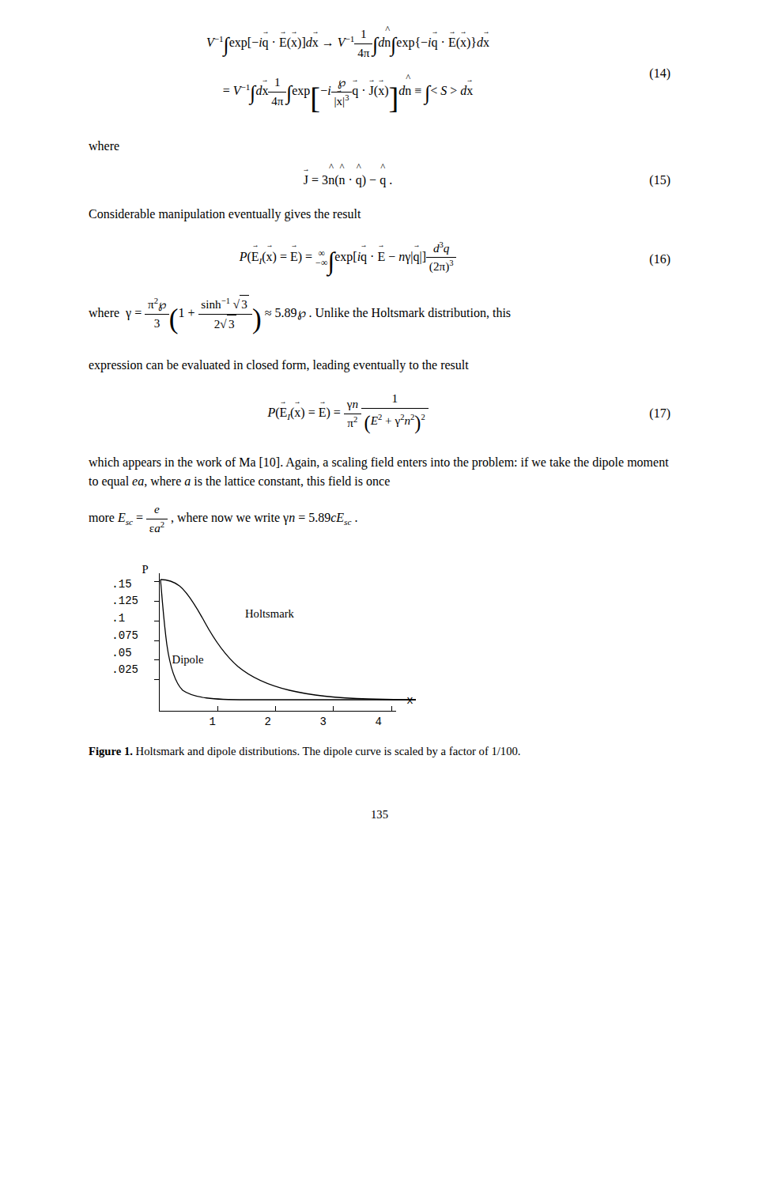V−1∫exp[−iq · E(x)]dx → V−114π∫dn∫exp{−iq · E(x)}dx
= V−1∫dx 14π∫exp[−i℘|x|3 q · J(x)] dn ≡ ∫< S > dx
(14)
where
J = 3n(n · q) − q .
(15)
Considerable manipulation eventually gives the result
P(EI(x) = E) = ∞−∞∫exp[iq · E − nγ|q|]d3q(2π)3
(16)
where γ = π2℘3(1 + sinh−1 √32√3) ≈ 5.89℘ . Unlike the Holtsmark distribution, this
expression can be evaluated in closed form, leading eventually to the result
P(EI(x) = E) = γn π21(E2 + γ2n2)2
(17)
which appears in the work of Ma [10]. Again, a scaling field enters into the problem: if we take the dipole moment to equal ea, where a is the lattice constant, this field is once
more Esc = eεa2 , where now we write γn = 5.89cEsc .
P
.15
.125
.1
.075
.05
.025
Holtsmark
Dipole
1 2 3 4
x
Figure 1. Holtsmark and dipole distributions. The dipole curve is scaled by a factor of 1/100.
135